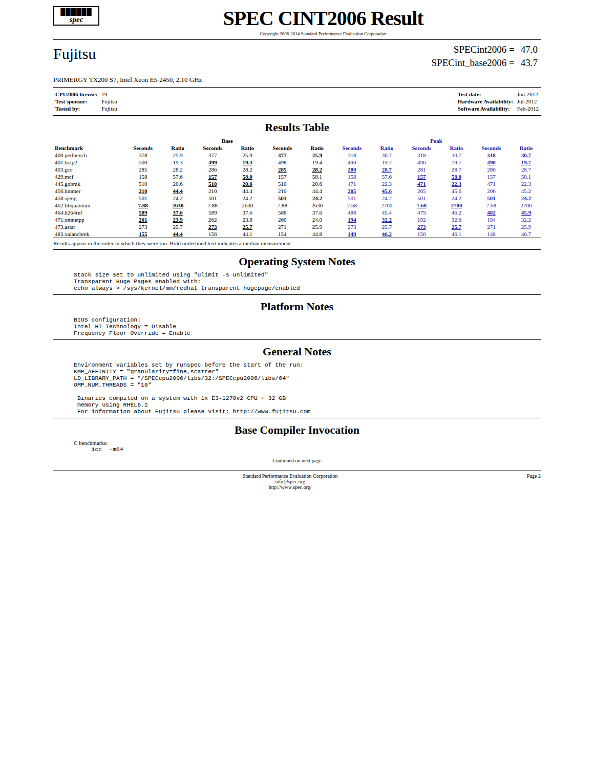██████
spec
SPEC CINT2006 Result
Copyright 2006-2014 Standard Performance Evaluation Corporation
Fujitsu
PRIMERGY TX200 S7, Intel Xeon E5-2450, 2.10 GHz
| SPECint2006 = | 47.0 |
| SPECint_base2006 = | 43.7 |
| CPU2006 license: | 19 |
| Test sponsor: | Fujitsu |
| Tested by: | Fujitsu |
| Test date: | Jun-2012 |
| Hardware Availability: | Jul-2012 |
| Software Availability: | Feb-2012 |
Results Table
| | Base | Peak |
| --- | --- | --- |
| Benchmark | Seconds | Ratio | Seconds | Ratio | Seconds | Ratio | Seconds | Ratio | Seconds | Ratio | Seconds | Ratio |
| 400.perlbench | 378 | 25.9 | 377 | 25.9 | 377 | 25.9 | 318 | 30.7 | 318 | 30.7 | 318 | 30.7 |
| 401.bzip2 | 500 | 19.3 | 499 | 19.3 | 498 | 19.4 | 490 | 19.7 | 490 | 19.7 | 490 | 19.7 |
| 403.gcc | 285 | 28.2 | 286 | 28.2 | 285 | 28.2 | 280 | 28.7 | 281 | 28.7 | 280 | 28.7 |
| 429.mcf | 158 | 57.6 | 157 | 58.0 | 157 | 58.1 | 158 | 57.6 | 157 | 58.0 | 157 | 58.1 |
| 445.gobmk | 510 | 20.6 | 510 | 20.6 | 510 | 20.6 | 471 | 22.3 | 471 | 22.3 | 471 | 22.3 |
| 456.hmmer | 210 | 44.4 | 210 | 44.4 | 210 | 44.4 | 205 | 45.6 | 205 | 45.6 | 206 | 45.2 |
| 458.sjeng | 501 | 24.2 | 501 | 24.2 | 501 | 24.2 | 501 | 24.2 | 501 | 24.2 | 501 | 24.2 |
| 462.libquantum | 7.88 | 2630 | 7.88 | 2630 | 7.88 | 2630 | 7.68 | 2700 | 7.68 | 2700 | 7.68 | 2700 |
| 464.h264ref | 589 | 37.6 | 589 | 37.6 | 588 | 37.6 | 488 | 45.4 | 479 | 46.2 | 482 | 45.9 |
| 471.omnetpp | 261 | 23.9 | 262 | 23.8 | 260 | 24.0 | 194 | 32.2 | 192 | 32.6 | 194 | 32.2 |
| 473.astar | 273 | 25.7 | 273 | 25.7 | 271 | 25.9 | 273 | 25.7 | 273 | 25.7 | 271 | 25.9 |
| 483.xalancbmk | 155 | 44.4 | 156 | 44.1 | 154 | 44.8 | 149 | 46.2 | 150 | 46.1 | 148 | 46.7 |
Results appear in the order in which they were run. Bold underlined text indicates a median measurement.
Operating System Notes
Stack size set to unlimited using "ulimit -s unlimited"
Transparent Huge Pages enabled with:
echo always > /sys/kernel/mm/redhat_transparent_hugepage/enabled
Platform Notes
BIOS configuration:
Intel HT Technology = Disable
Frequency Floor Override = Enable
General Notes
Environment variables set by runspec before the start of the run:
KMP_AFFINITY = "granularity=fine,scatter"
LD_LIBRARY_PATH = "/SPECcpu2006/libs/32:/SPECcpu2006/libs/64"
OMP_NUM_THREADS = "16"

 Binaries compiled on a system with 1x E3-1270v2 CPU + 32 GB
 memory using RHEL6.2
 For information about Fujitsu please visit: http://www.fujitsu.com
Base Compiler Invocation
C benchmarks:
     icc  -m64
Continued on next page
Standard Performance Evaluation Corporation
info@spec.org
http://www.spec.org/
Page 2